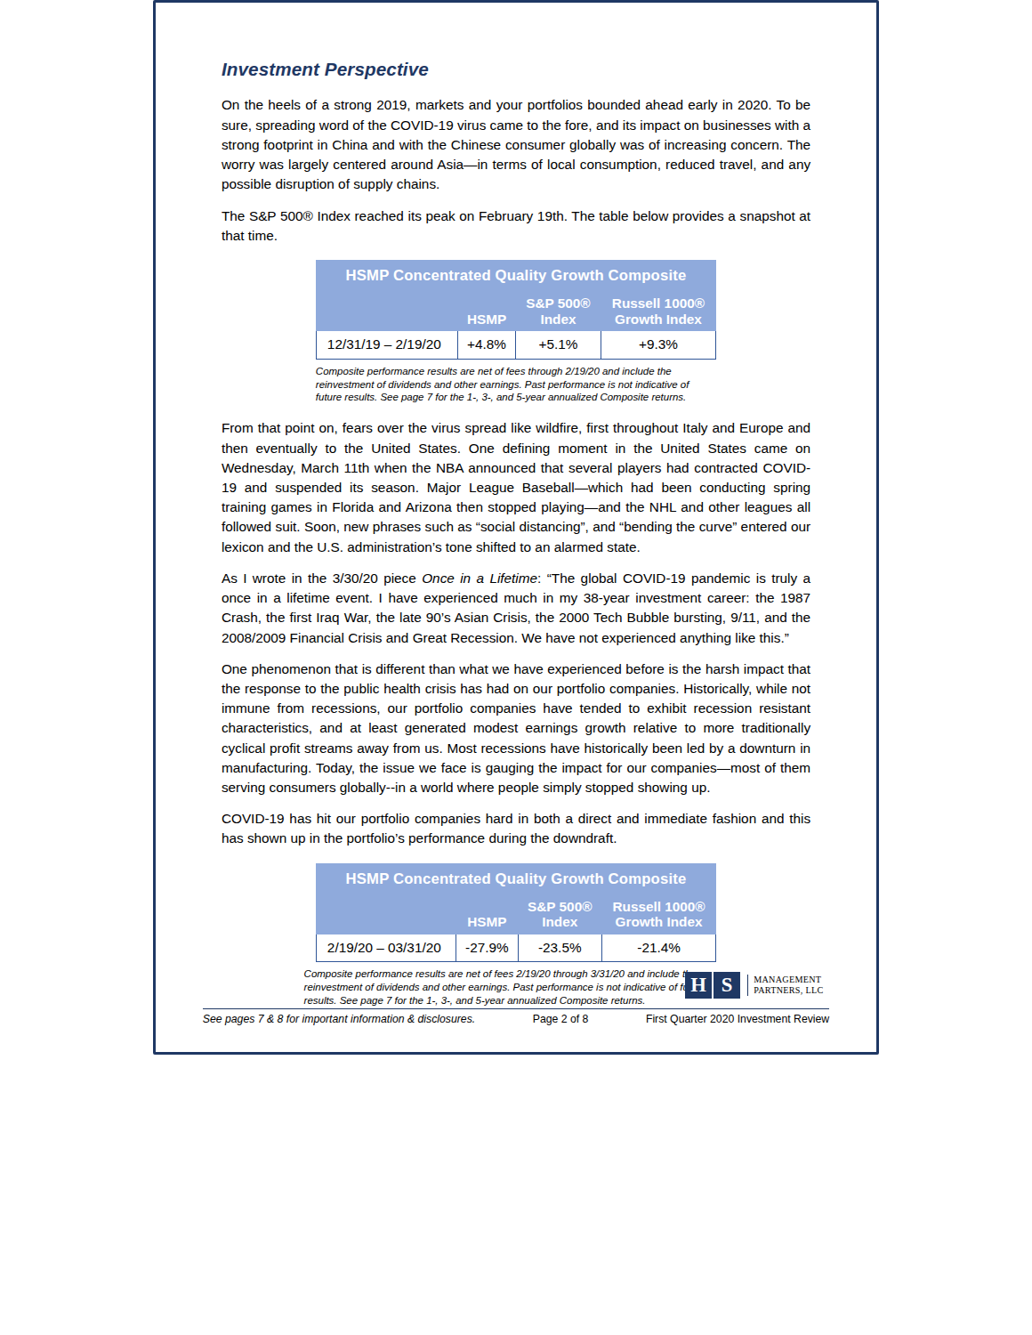Investment Perspective
On the heels of a strong 2019, markets and your portfolios bounded ahead early in 2020. To be sure, spreading word of the COVID-19 virus came to the fore, and its impact on businesses with a strong footprint in China and with the Chinese consumer globally was of increasing concern. The worry was largely centered around Asia—in terms of local consumption, reduced travel, and any possible disruption of supply chains.
The S&P 500® Index reached its peak on February 19th. The table below provides a snapshot at that time.
| HSMP Concentrated Quality Growth Composite |
| --- |
| | HSMP | S&P 500® Index | Russell 1000® Growth Index |
| 12/31/19 – 2/19/20 | +4.8% | +5.1% | +9.3% |
Composite performance results are net of fees through 2/19/20 and include the reinvestment of dividends and other earnings. Past performance is not indicative of future results. See page 7 for the 1-, 3-, and 5-year annualized Composite returns.
From that point on, fears over the virus spread like wildfire, first throughout Italy and Europe and then eventually to the United States. One defining moment in the United States came on Wednesday, March 11th when the NBA announced that several players had contracted COVID-19 and suspended its season. Major League Baseball—which had been conducting spring training games in Florida and Arizona then stopped playing—and the NHL and other leagues all followed suit. Soon, new phrases such as “social distancing”, and “bending the curve” entered our lexicon and the U.S. administration’s tone shifted to an alarmed state.
As I wrote in the 3/30/20 piece Once in a Lifetime: “The global COVID-19 pandemic is truly a once in a lifetime event. I have experienced much in my 38-year investment career: the 1987 Crash, the first Iraq War, the late 90’s Asian Crisis, the 2000 Tech Bubble bursting, 9/11, and the 2008/2009 Financial Crisis and Great Recession. We have not experienced anything like this.”
One phenomenon that is different than what we have experienced before is the harsh impact that the response to the public health crisis has had on our portfolio companies. Historically, while not immune from recessions, our portfolio companies have tended to exhibit recession resistant characteristics, and at least generated modest earnings growth relative to more traditionally cyclical profit streams away from us. Most recessions have historically been led by a downturn in manufacturing. Today, the issue we face is gauging the impact for our companies—most of them serving consumers globally--in a world where people simply stopped showing up.
COVID-19 has hit our portfolio companies hard in both a direct and immediate fashion and this has shown up in the portfolio’s performance during the downdraft.
| HSMP Concentrated Quality Growth Composite |
| --- |
| | HSMP | S&P 500® Index | Russell 1000® Growth Index |
| 2/19/20 – 03/31/20 | -27.9% | -23.5% | -21.4% |
Composite performance results are net of fees 2/19/20 through 3/31/20 and include the reinvestment of dividends and other earnings. Past performance is not indicative of future results. See page 7 for the 1-, 3-, and 5-year annualized Composite returns.
H
S
Management
Partners, LLC
See pages 7 & 8 for important information & disclosures.
Page 2 of 8
First Quarter 2020 Investment Review